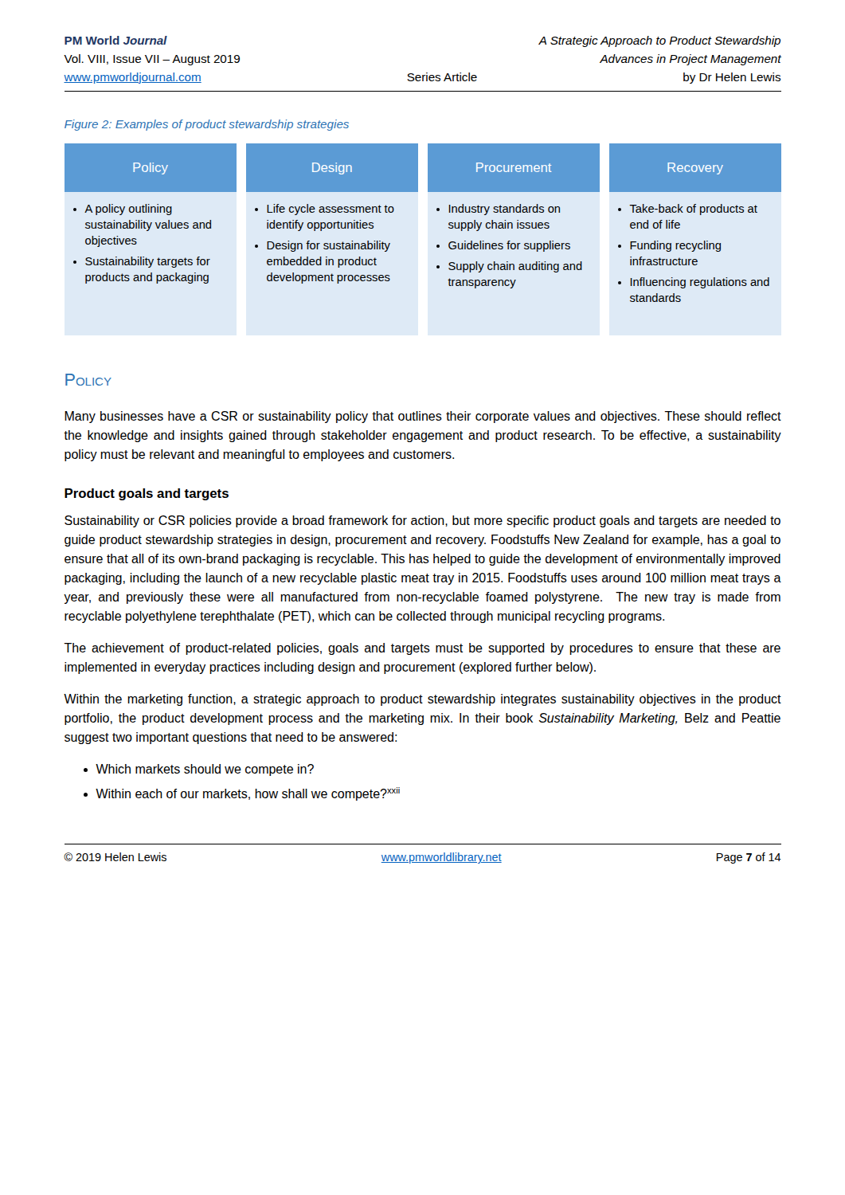PM World Journal
A Strategic Approach to Product Stewardship
Vol. VIII, Issue VII – August 2019
Advances in Project Management
www.pmworldjournal.com
Series Article
by Dr Helen Lewis
Figure 2: Examples of product stewardship strategies
Policy
A policy outlining sustainability values and objectives
Sustainability targets for products and packaging
Design
Life cycle assessment to identify opportunities
Design for sustainability embedded in product development processes
Procurement
Industry standards on supply chain issues
Guidelines for suppliers
Supply chain auditing and transparency
Recovery
Take-back of products at end of life
Funding recycling infrastructure
Influencing regulations and standards
Policy
Many businesses have a CSR or sustainability policy that outlines their corporate values and objectives. These should reflect the knowledge and insights gained through stakeholder engagement and product research. To be effective, a sustainability policy must be relevant and meaningful to employees and customers.
Product goals and targets
Sustainability or CSR policies provide a broad framework for action, but more specific product goals and targets are needed to guide product stewardship strategies in design, procurement and recovery. Foodstuffs New Zealand for example, has a goal to ensure that all of its own-brand packaging is recyclable. This has helped to guide the development of environmentally improved packaging, including the launch of a new recyclable plastic meat tray in 2015. Foodstuffs uses around 100 million meat trays a year, and previously these were all manufactured from non-recyclable foamed polystyrene. The new tray is made from recyclable polyethylene terephthalate (PET), which can be collected through municipal recycling programs.
The achievement of product-related policies, goals and targets must be supported by procedures to ensure that these are implemented in everyday practices including design and procurement (explored further below).
Within the marketing function, a strategic approach to product stewardship integrates sustainability objectives in the product portfolio, the product development process and the marketing mix. In their book Sustainability Marketing, Belz and Peattie suggest two important questions that need to be answered:
Which markets should we compete in?
Within each of our markets, how shall we compete?xxii
© 2019 Helen Lewis
www.pmworldlibrary.net
Page 7 of 14